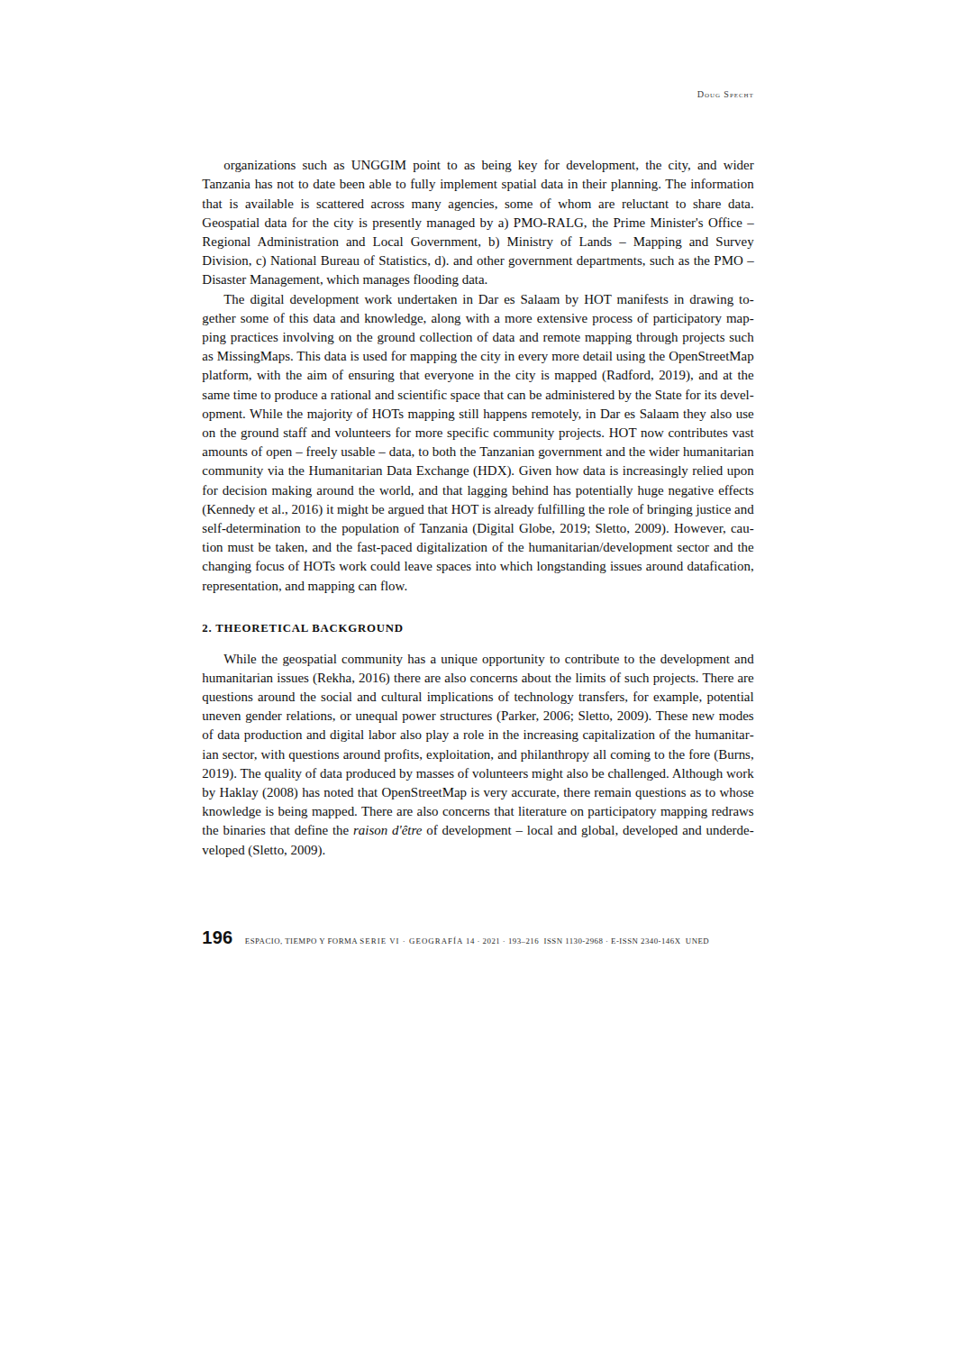Doug Specht
organizations such as UNGGIM point to as being key for development, the city, and wider Tanzania has not to date been able to fully implement spatial data in their planning. The information that is available is scattered across many agencies, some of whom are reluctant to share data. Geospatial data for the city is presently managed by a) PMO-RALG, the Prime Minister's Office – Regional Administration and Local Government, b) Ministry of Lands – Mapping and Survey Division, c) National Bureau of Statistics, d). and other government departments, such as the PMO – Disaster Management, which manages flooding data.
The digital development work undertaken in Dar es Salaam by HOT manifests in drawing together some of this data and knowledge, along with a more extensive process of participatory mapping practices involving on the ground collection of data and remote mapping through projects such as MissingMaps. This data is used for mapping the city in every more detail using the OpenStreetMap platform, with the aim of ensuring that everyone in the city is mapped (Radford, 2019), and at the same time to produce a rational and scientific space that can be administered by the State for its development. While the majority of HOTs mapping still happens remotely, in Dar es Salaam they also use on the ground staff and volunteers for more specific community projects. HOT now contributes vast amounts of open – freely usable – data, to both the Tanzanian government and the wider humanitarian community via the Humanitarian Data Exchange (HDX). Given how data is increasingly relied upon for decision making around the world, and that lagging behind has potentially huge negative effects (Kennedy et al., 2016) it might be argued that HOT is already fulfilling the role of bringing justice and self-determination to the population of Tanzania (Digital Globe, 2019; Sletto, 2009). However, caution must be taken, and the fast-paced digitalization of the humanitarian/development sector and the changing focus of HOTs work could leave spaces into which longstanding issues around datafication, representation, and mapping can flow.
2. Theoretical Background
While the geospatial community has a unique opportunity to contribute to the development and humanitarian issues (Rekha, 2016) there are also concerns about the limits of such projects. There are questions around the social and cultural implications of technology transfers, for example, potential uneven gender relations, or unequal power structures (Parker, 2006; Sletto, 2009). These new modes of data production and digital labor also play a role in the increasing capitalization of the humanitarian sector, with questions around profits, exploitation, and philanthropy all coming to the fore (Burns, 2019). The quality of data produced by masses of volunteers might also be challenged. Although work by Haklay (2008) has noted that OpenStreetMap is very accurate, there remain questions as to whose knowledge is being mapped. There are also concerns that literature on participatory mapping redraws the binaries that define the raison d'être of development – local and global, developed and underdeveloped (Sletto, 2009).
196 Espacio, Tiempo y Forma Serie VI · Geografía 14 · 2021 · 193–216 ISSN 1130-2968 · E-ISSN 2340-146X UNED